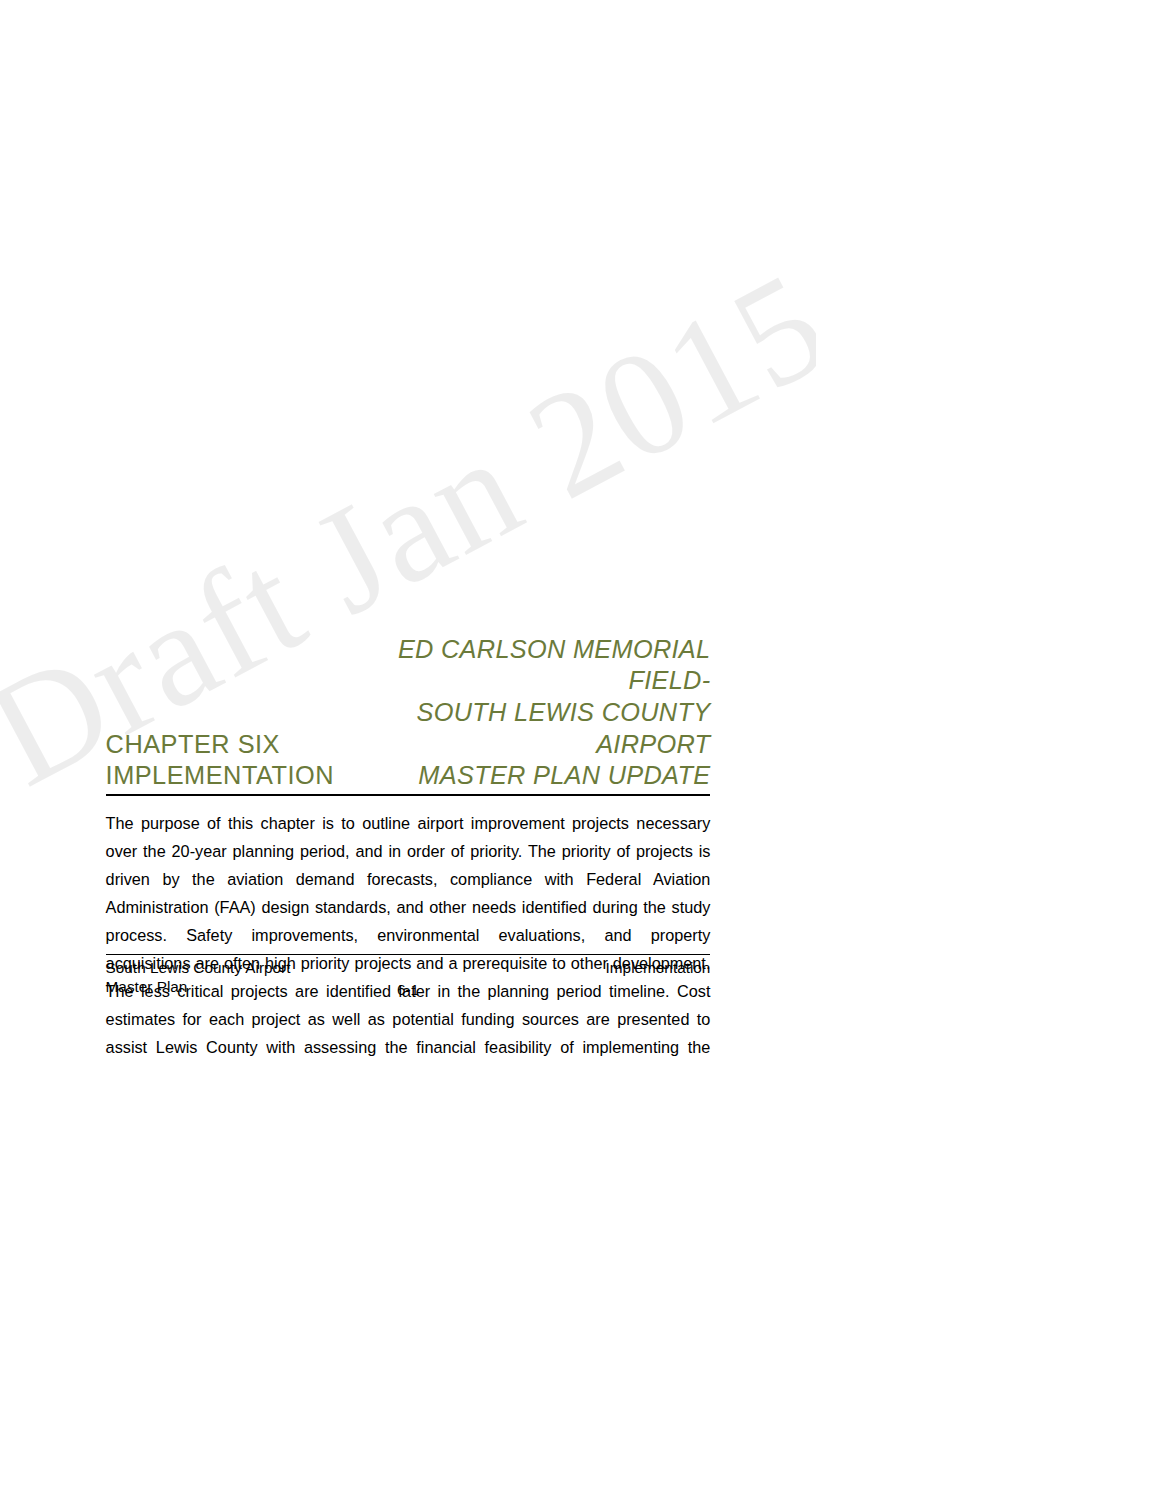Draft Jan 2015
CHAPTER SIX
IMPLEMENTATION
ED CARLSON MEMORIAL FIELD-
SOUTH LEWIS COUNTY AIRPORT
MASTER PLAN UPDATE
The purpose of this chapter is to outline airport improvement projects necessary over the 20-year planning period, and in order of priority. The priority of projects is driven by the aviation demand forecasts, compliance with Federal Aviation Administration (FAA) design standards, and other needs identified during the study process. Safety improvements, environmental evaluations, and property acquisitions are often high priority projects and a prerequisite to other development. The less critical projects are identified later in the planning period timeline. Cost estimates for each project as well as potential funding sources are presented to assist Lewis County with assessing the financial feasibility of implementing the proposed development within the timeframe each project should be accomplished. An attempt is made to balance the cost over the years so that budgets required to design and construct the projects are reasonable and feasible.
Improvements that are required to satisfy the forecast aviation demand at South Lewis County Airport are placed into three development timeframes—referred to as phases: near-term (0-5
South Lewis County Airport Implementation
Master Plan 6-1